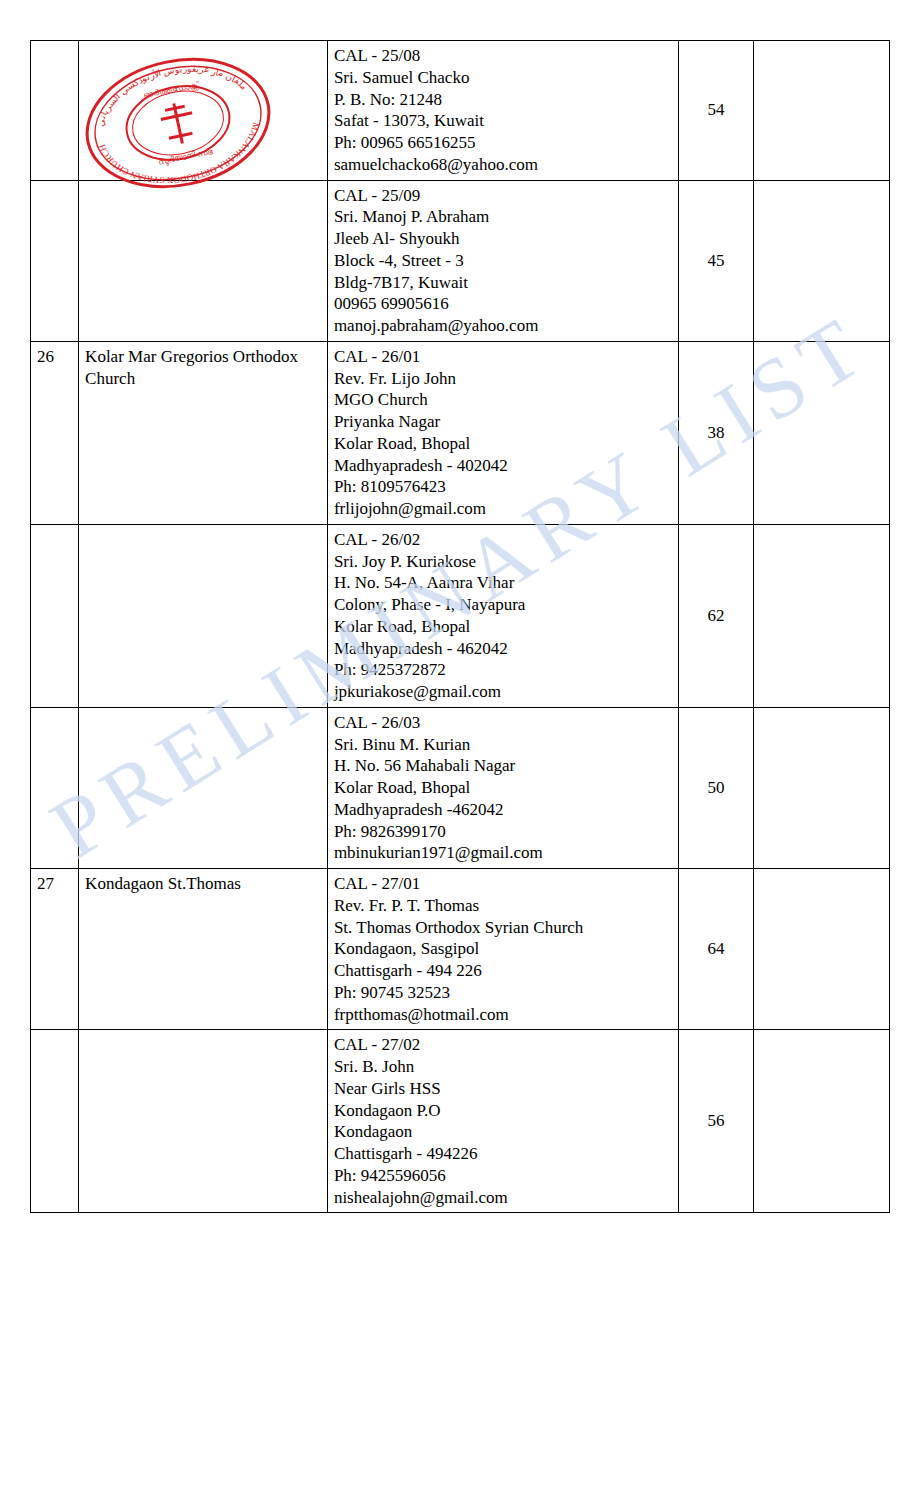PRELIMINARY LIST
ملفان مار غريغوريوس الأرثوذكسي السرياني MALANKARA ORTHODOX SYRIAN CHURCH ഓർത്തഡോക്സ് സുറിയാനി സഭ
| | | CAL - 25/08 Sri. Samuel Chacko P. B. No: 21248 Safat - 13073, Kuwait Ph: 00965 66516255 samuelchacko68@yahoo.com | 54 | |
| | | CAL - 25/09 Sri. Manoj P. Abraham Jleeb Al- Shyoukh Block -4, Street - 3 Bldg-7B17, Kuwait 00965 69905616 manoj.pabraham@yahoo.com | 45 | |
| 26 | Kolar Mar Gregorios Orthodox Church | CAL - 26/01 Rev. Fr. Lijo John MGO Church Priyanka Nagar Kolar Road, Bhopal Madhyapradesh - 402042 Ph: 8109576423 frlijojohn@gmail.com | 38 | |
| | | CAL - 26/02 Sri. Joy P. Kuriakose H. No. 54-A, Aamra Vihar Colony, Phase - I, Nayapura Kolar Road, Bhopal Madhyapradesh - 462042 Ph: 9425372872 jpkuriakose@gmail.com | 62 | |
| | | CAL - 26/03 Sri. Binu M. Kurian H. No. 56 Mahabali Nagar Kolar Road, Bhopal Madhyapradesh -462042 Ph: 9826399170 mbinukurian1971@gmail.com | 50 | |
| 27 | Kondagaon St.Thomas | CAL - 27/01 Rev. Fr. P. T. Thomas St. Thomas Orthodox Syrian Church Kondagaon, Sasgipol Chattisgarh - 494 226 Ph: 90745 32523 frptthomas@hotmail.com | 64 | |
| | | CAL - 27/02 Sri. B. John Near Girls HSS Kondagaon P.O Kondagaon Chattisgarh - 494226 Ph: 9425596056 nishealajohn@gmail.com | 56 | |